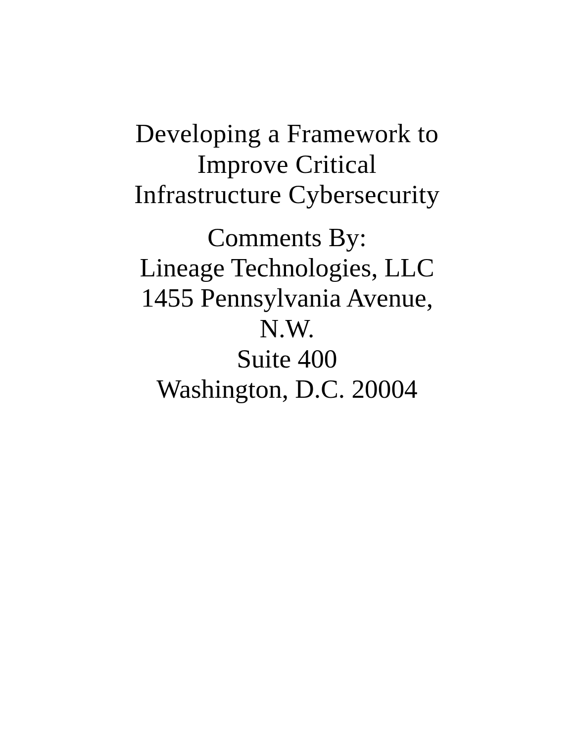Developing a Framework to Improve Critical Infrastructure Cybersecurity
Comments By:
Lineage Technologies, LLC
1455 Pennsylvania Avenue, N.W.
Suite 400
Washington, D.C. 20004